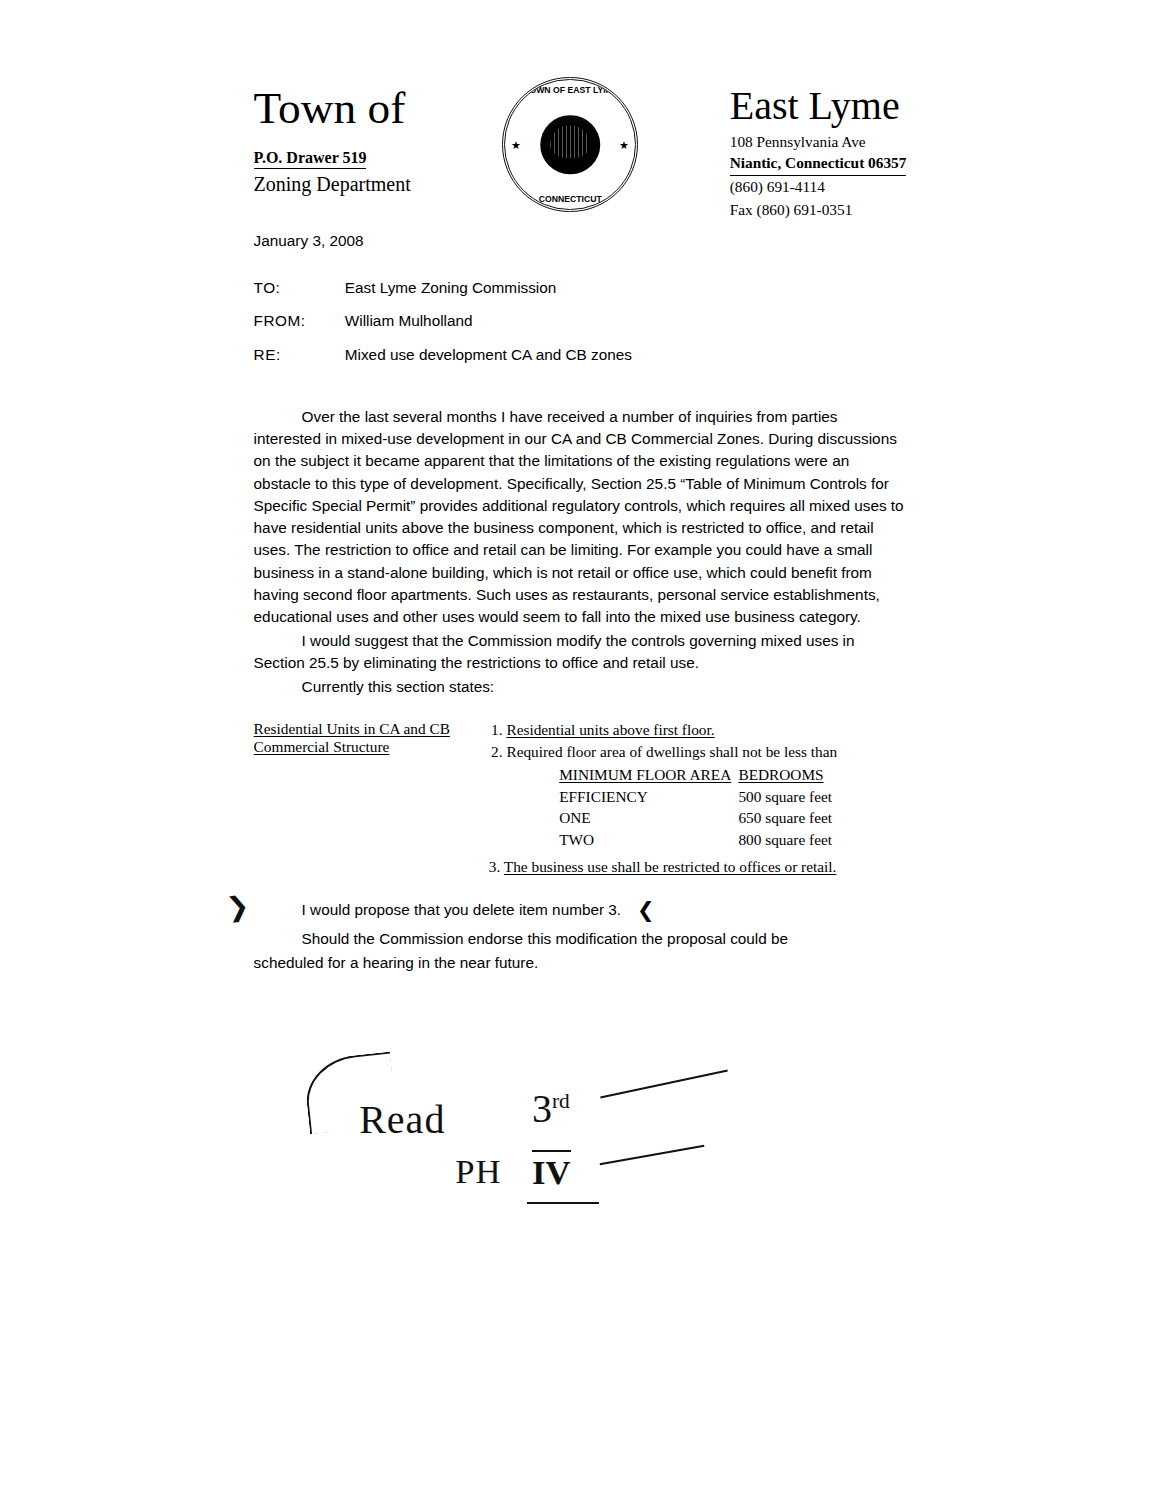Town of
P.O. Drawer 519
Zoning Department
TOWN OF EAST LYME
★
★
CONNECTICUT
East Lyme
108 Pennsylvania Ave
Niantic, Connecticut 06357
(860) 691-4114
Fax (860) 691-0351
January 3, 2008
| TO: | East Lyme Zoning Commission |
| FROM: | William Mulholland |
| RE: | Mixed use development CA and CB zones |
Over the last several months I have received a number of inquiries from parties interested in mixed-use development in our CA and CB Commercial Zones. During discussions on the subject it became apparent that the limitations of the existing regulations were an obstacle to this type of development. Specifically, Section 25.5 “Table of Minimum Controls for Specific Special Permit” provides additional regulatory controls, which requires all mixed uses to have residential units above the business component, which is restricted to office, and retail uses. The restriction to office and retail can be limiting. For example you could have a small business in a stand-alone building, which is not retail or office use, which could benefit from having second floor apartments. Such uses as restaurants, personal service establishments, educational uses and other uses would seem to fall into the mixed use business category.
I would suggest that the Commission modify the controls governing mixed uses in Section 25.5 by eliminating the restrictions to office and retail use.
Currently this section states:
Residential Units in CA and CB Commercial Structure
Residential units above first floor.
Required floor area of dwellings shall not be less than
| MINIMUM FLOOR AREA | BEDROOMS |
| --- | --- |
| EFFICIENCY | 500 square feet |
| ONE | 650 square feet |
| TWO | 800 square feet |
3. The business use shall be restricted to offices or retail.
❯
I would propose that you delete item number 3. ❮
Should the Commission endorse this modification the proposal could be
scheduled for a hearing in the near future.
Read
3rd
PH
IV